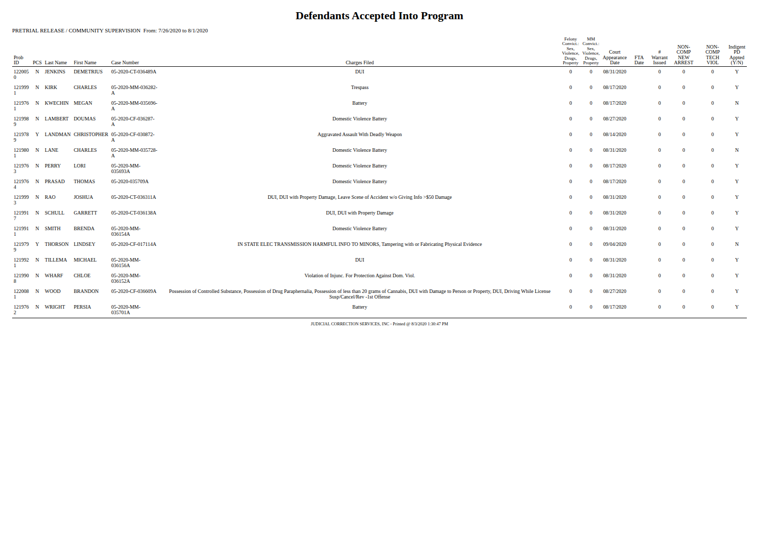Defendants Accepted Into Program
PRETRIAL RELEASE / COMMUNITY SUPERVISION From: 7/26/2020 to 8/1/2020
| Prob ID | PCS | Last Name | First Name | Case Number | Charges Filed | Felony Convict.: Sex, Violence, Drugs, Property | MM Convict.: Sex, Violence, Drugs, Property | Court Appearance Date | FTA Date | # Warrant Issued | NON-COMP NEW ARREST | NON-COMP TECH VIOL | Indigent PD Appted (Y/N) |
| --- | --- | --- | --- | --- | --- | --- | --- | --- | --- | --- | --- | --- | --- |
| 122005 0 | N | JENKINS | DEMETRIUS | 05-2020-CT-036489A | DUI | 0 | 0 | 08/31/2020 | | 0 | 0 | 0 | Y |
| 121999 1 | N | KIRK | CHARLES | 05-2020-MM-036282-A | Trespass | 0 | 0 | 08/17/2020 | | 0 | 0 | 0 | Y |
| 121976 1 | N | KWECHIN | MEGAN | 05-2020-MM-035696-A | Battery | 0 | 0 | 08/17/2020 | | 0 | 0 | 0 | N |
| 121998 9 | N | LAMBERT | DOUMAS | 05-2020-CF-036287-A | Domestic Violence Battery | 0 | 0 | 08/27/2020 | | 0 | 0 | 0 | Y |
| 121978 9 | Y | LANDMAN | CHRISTOPHER | 05-2020-CF-030872-A | Aggravated Assault With Deadly Weapon | 0 | 0 | 08/14/2020 | | 0 | 0 | 0 | Y |
| 121980 1 | N | LANE | CHARLES | 05-2020-MM-035728-A | Domestic Violence Battery | 0 | 0 | 08/31/2020 | | 0 | 0 | 0 | N |
| 121976 3 | N | PERRY | LORI | 05-2020-MM-035693A | Domestic Violence Battery | 0 | 0 | 08/17/2020 | | 0 | 0 | 0 | Y |
| 121976 4 | N | PRASAD | THOMAS | 05-2020-035709A | Domestic Violence Battery | 0 | 0 | 08/17/2020 | | 0 | 0 | 0 | Y |
| 121999 3 | N | RAO | JOSHUA | 05-2020-CT-036311A | DUI, DUI with Property Damage, Leave Scene of Accident w/o Giving Info >$50 Damage | 0 | 0 | 08/31/2020 | | 0 | 0 | 0 | Y |
| 121991 7 | N | SCHULL | GARRETT | 05-2020-CT-036138A | DUI, DUI with Property Damage | 0 | 0 | 08/31/2020 | | 0 | 0 | 0 | Y |
| 121991 1 | N | SMITH | BRENDA | 05-2020-MM-036154A | Domestic Violence Battery | 0 | 0 | 08/31/2020 | | 0 | 0 | 0 | Y |
| 121979 9 | Y | THORSON | LINDSEY | 05-2020-CF-017114A | IN STATE ELEC TRANSMISSION HARMFUL INFO TO MINORS, Tampering with or Fabricating Physical Evidence | 0 | 0 | 09/04/2020 | | 0 | 0 | 0 | N |
| 121992 1 | N | TILLEMA | MICHAEL | 05-2020-MM-036156A | DUI | 0 | 0 | 08/31/2020 | | 0 | 0 | 0 | Y |
| 121990 8 | N | WHARF | CHLOE | 05-2020-MM-036152A | Violation of Injunc. For Protection Against Dom. Viol. | 0 | 0 | 08/31/2020 | | 0 | 0 | 0 | Y |
| 122008 1 | N | WOOD | BRANDON | 05-2020-CF-036609A | Possession of Controlled Substance, Possession of Drug Paraphernalia, Possession of less than 20 grams of Cannabis, DUI with Damage to Person or Property, DUI, Driving While License Susp/Cancel/Rev -1st Offense | 0 | 0 | 08/27/2020 | | 0 | 0 | 0 | Y |
| 121976 2 | N | WRIGHT | PERSIA | 05-2020-MM-035701A | Battery | 0 | 0 | 08/17/2020 | | 0 | 0 | 0 | Y |
| JUDICIAL CORRECTION SERVICES, INC - Printed @ 8/3/2020 1:30:47 PM |